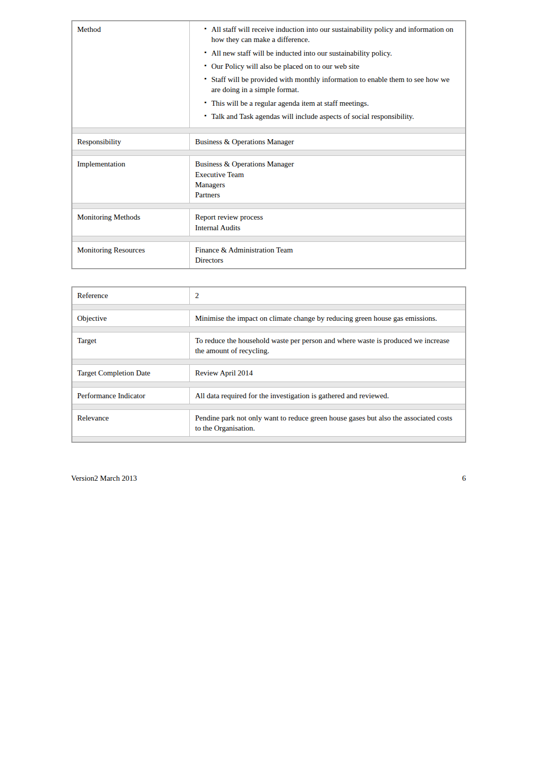| Method | All staff will receive induction into our sustainability policy and information on how they can make a difference. All new staff will be inducted into our sustainability policy. Our Policy will also be placed on to our web site Staff will be provided with monthly information to enable them to see how we are doing in a simple format. This will be a regular agenda item at staff meetings. Talk and Task agendas will include aspects of social responsibility. |
| Responsibility | Business & Operations Manager |
| Implementation | Business & Operations Manager Executive Team Managers Partners |
| Monitoring Methods | Report review process Internal Audits |
| Monitoring Resources | Finance & Administration Team Directors |
| Reference | 2 |
| Objective | Minimise the impact on climate change by reducing green house gas emissions. |
| Target | To reduce the household waste per person and where waste is produced we increase the amount of recycling. |
| Target Completion Date | Review April 2014 |
| Performance Indicator | All data required for the investigation is gathered and reviewed. |
| Relevance | Pendine park not only want to reduce green house gases but also the associated costs to the Organisation. |
Version2 March 2013
6